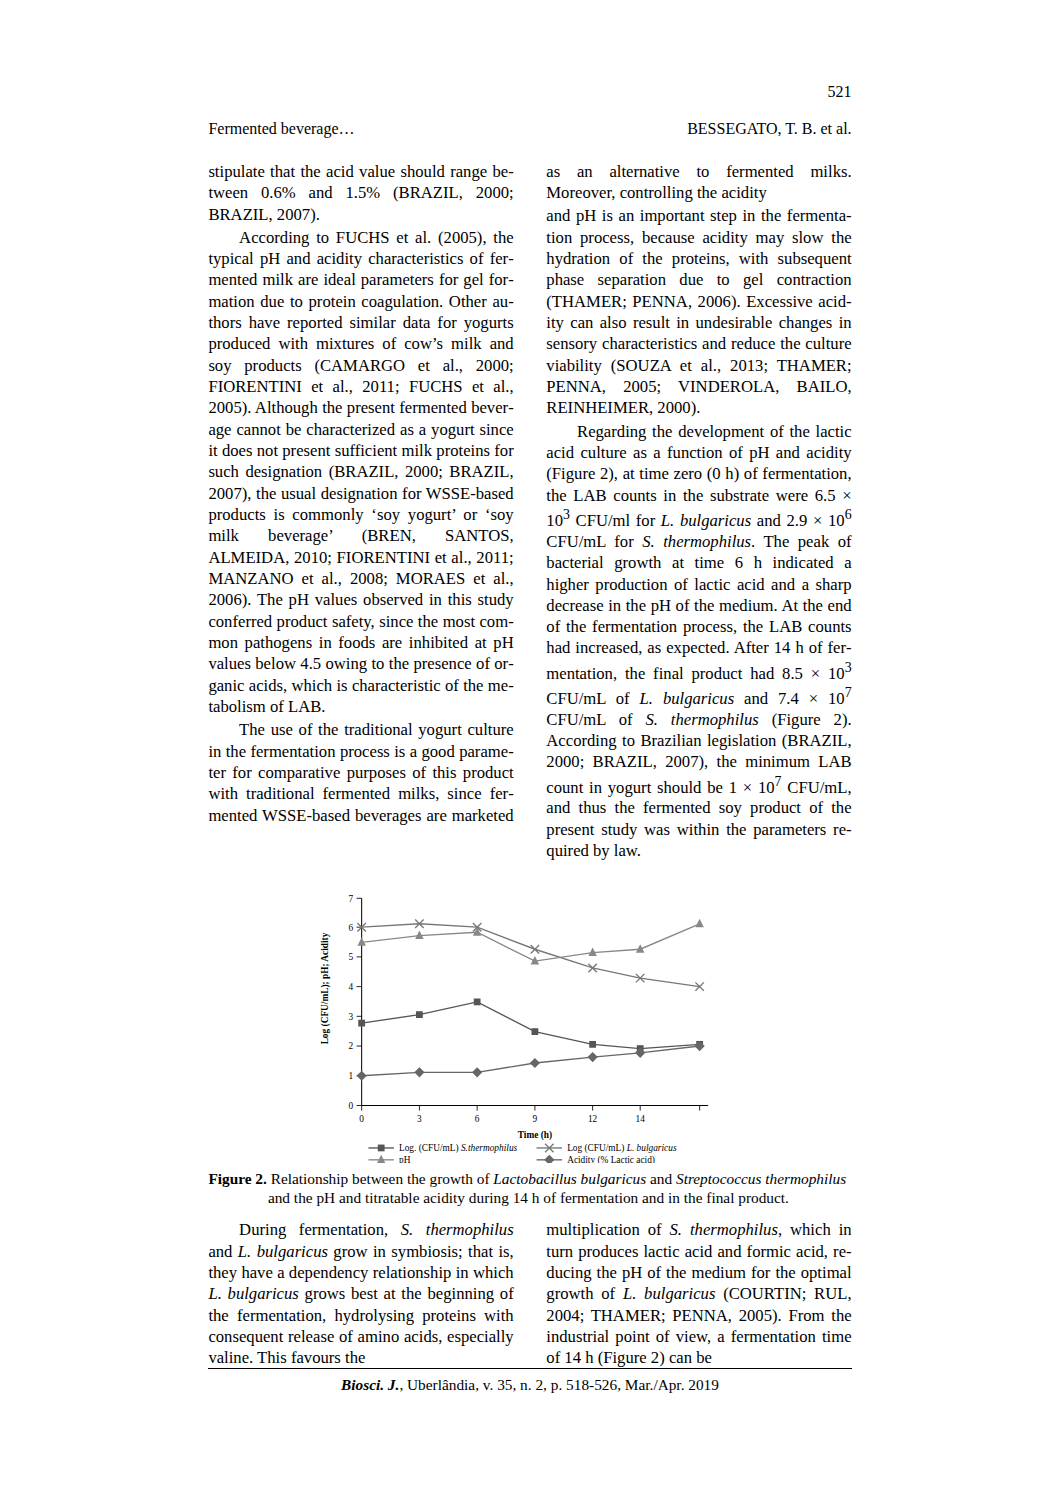521
Fermented beverage… BESSEGATO, T. B. et al.
stipulate that the acid value should range between 0.6% and 1.5% (BRAZIL, 2000; BRAZIL, 2007).
According to FUCHS et al. (2005), the typical pH and acidity characteristics of fermented milk are ideal parameters for gel formation due to protein coagulation. Other authors have reported similar data for yogurts produced with mixtures of cow’s milk and soy products (CAMARGO et al., 2000; FIORENTINI et al., 2011; FUCHS et al., 2005). Although the present fermented beverage cannot be characterized as a yogurt since it does not present sufficient milk proteins for such designation (BRAZIL, 2000; BRAZIL, 2007), the usual designation for WSSE-based products is commonly ‘soy yogurt’ or ‘soy milk beverage’ (BREN, SANTOS, ALMEIDA, 2010; FIORENTINI et al., 2011; MANZANO et al., 2008; MORAES et al., 2006). The pH values observed in this study conferred product safety, since the most common pathogens in foods are inhibited at pH values below 4.5 owing to the presence of organic acids, which is characteristic of the metabolism of LAB.
The use of the traditional yogurt culture in the fermentation process is a good parameter for comparative purposes of this product with traditional fermented milks, since fermented WSSE-based beverages are marketed as an alternative to fermented milks. Moreover, controlling the acidity
and pH is an important step in the fermentation process, because acidity may slow the hydration of the proteins, with subsequent phase separation due to gel contraction (THAMER; PENNA, 2006). Excessive acidity can also result in undesirable changes in sensory characteristics and reduce the culture viability (SOUZA et al., 2013; THAMER; PENNA, 2005; VINDEROLA, BAILO, REINHEIMER, 2000).
Regarding the development of the lactic acid culture as a function of pH and acidity (Figure 2), at time zero (0 h) of fermentation, the LAB counts in the substrate were 6.5 × 103 CFU/ml for L. bulgaricus and 2.9 × 106 CFU/mL for S. thermophilus. The peak of bacterial growth at time 6 h indicated a higher production of lactic acid and a sharp decrease in the pH of the medium. At the end of the fermentation process, the LAB counts had increased, as expected. After 14 h of fermentation, the final product had 8.5 × 103 CFU/mL of L. bulgaricus and 7.4 × 107 CFU/mL of S. thermophilus (Figure 2). According to Brazilian legislation (BRAZIL, 2000; BRAZIL, 2007), the minimum LAB count in yogurt should be 1 × 107 CFU/mL, and thus the fermented soy product of the present study was within the parameters required by law.
0 1 2 3 4 5 6 7 0 3 6 9 12 14 Log (CFU/mL); pH; Acidity Time (h) Log. (CFU/mL) S.thermophilus Log (CFU/mL) L. bulgaricus pH Acidity (% Lactic acid)
Figure 2. Relationship between the growth of Lactobacillus bulgaricus and Streptococcus thermophilus and the pH and titratable acidity during 14 h of fermentation and in the final product.
During fermentation, S. thermophilus and L. bulgaricus grow in symbiosis; that is, they have a dependency relationship in which L. bulgaricus grows best at the beginning of the fermentation, hydrolysing proteins with consequent release of amino acids, especially valine. This favours the
multiplication of S. thermophilus, which in turn produces lactic acid and formic acid, reducing the pH of the medium for the optimal growth of L. bulgaricus (COURTIN; RUL, 2004; THAMER; PENNA, 2005). From the industrial point of view, a fermentation time of 14 h (Figure 2) can be
Biosci. J., Uberlândia, v. 35, n. 2, p. 518-526, Mar./Apr. 2019